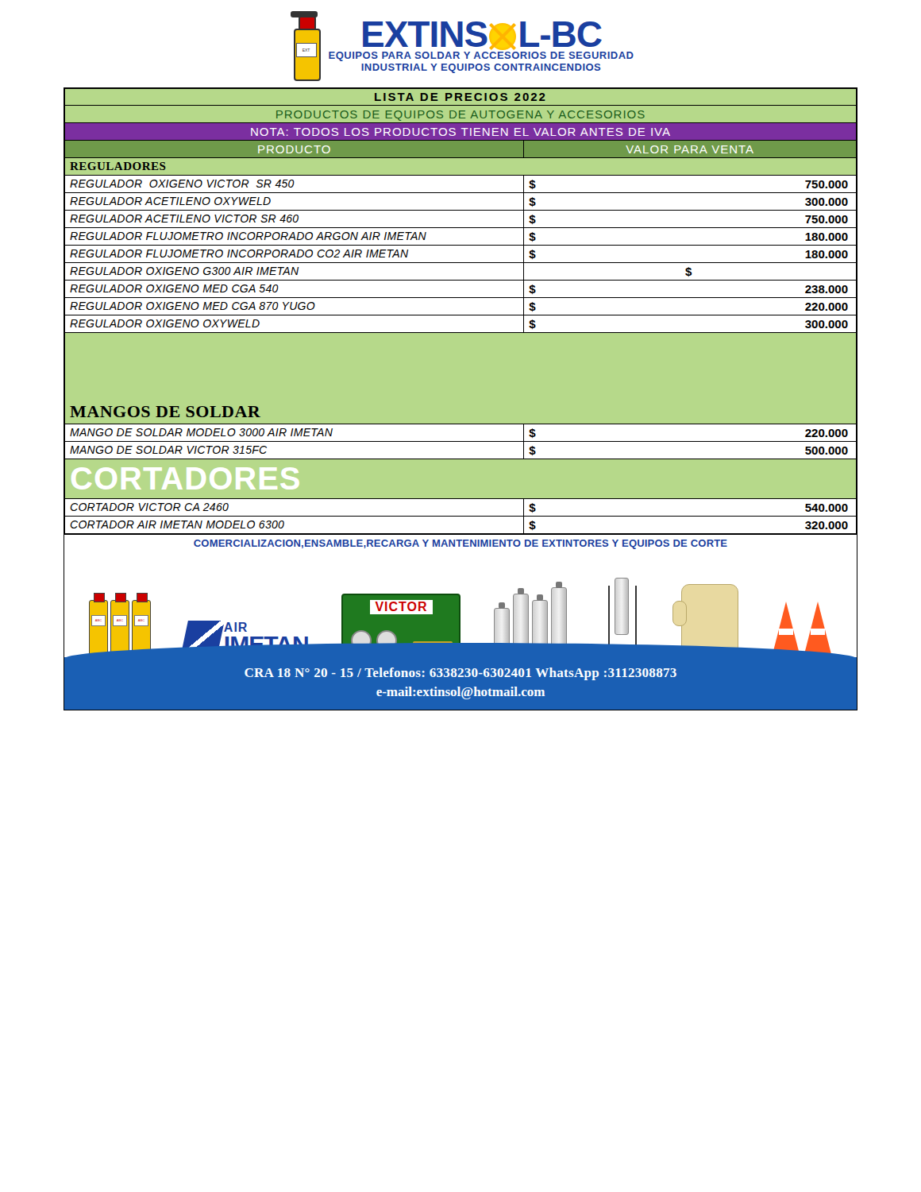EXT
EXTINS L-BC
EQUIPOS PARA SOLDAR Y ACCESORIOS DE SEGURIDAD
INDUSTRIAL Y EQUIPOS CONTRAINCENDIOS
| LISTA DE PRECIOS 2022 |
| PRODUCTOS DE EQUIPOS DE AUTOGENA Y ACCESORIOS |
| NOTA: TODOS LOS PRODUCTOS TIENEN EL VALOR ANTES DE IVA |
| PRODUCTO | VALOR PARA VENTA |
| REGULADORES |
| REGULADOR OXIGENO VICTOR SR 450 | $ 750.000 |
| REGULADOR ACETILENO OXYWELD | $ 300.000 |
| REGULADOR ACETILENO VICTOR SR 460 | $ 750.000 |
| REGULADOR FLUJOMETRO INCORPORADO ARGON AIR IMETAN | $ 180.000 |
| REGULADOR FLUJOMETRO INCORPORADO CO2 AIR IMETAN | $ 180.000 |
| REGULADOR OXIGENO G300 AIR IMETAN | $ |
| REGULADOR OXIGENO MED CGA 540 | $ 238.000 |
| REGULADOR OXIGENO MED CGA 870 YUGO | $ 220.000 |
| REGULADOR OXIGENO OXYWELD | $ 300.000 |
| MANGOS DE SOLDAR |
| MANGO DE SOLDAR MODELO 3000 AIR IMETAN | $ 220.000 |
| MANGO DE SOLDAR VICTOR 315FC | $ 500.000 |
| CORTADORES |
| CORTADOR VICTOR CA 2460 | $ 540.000 |
| CORTADOR AIR IMETAN MODELO 6300 | $ 320.000 |
COMERCIALIZACION,ENSAMBLE,RECARGA Y MANTENIMIENTO DE EXTINTORES Y EQUIPOS DE CORTE
ABC
ABC
ABC
AIR
IMETAN
VICTOR
CRA 18 N° 20 - 15 / Telefonos: 6338230-6302401 WhatsApp :3112308873
e-mail:extinsol@hotmail.com